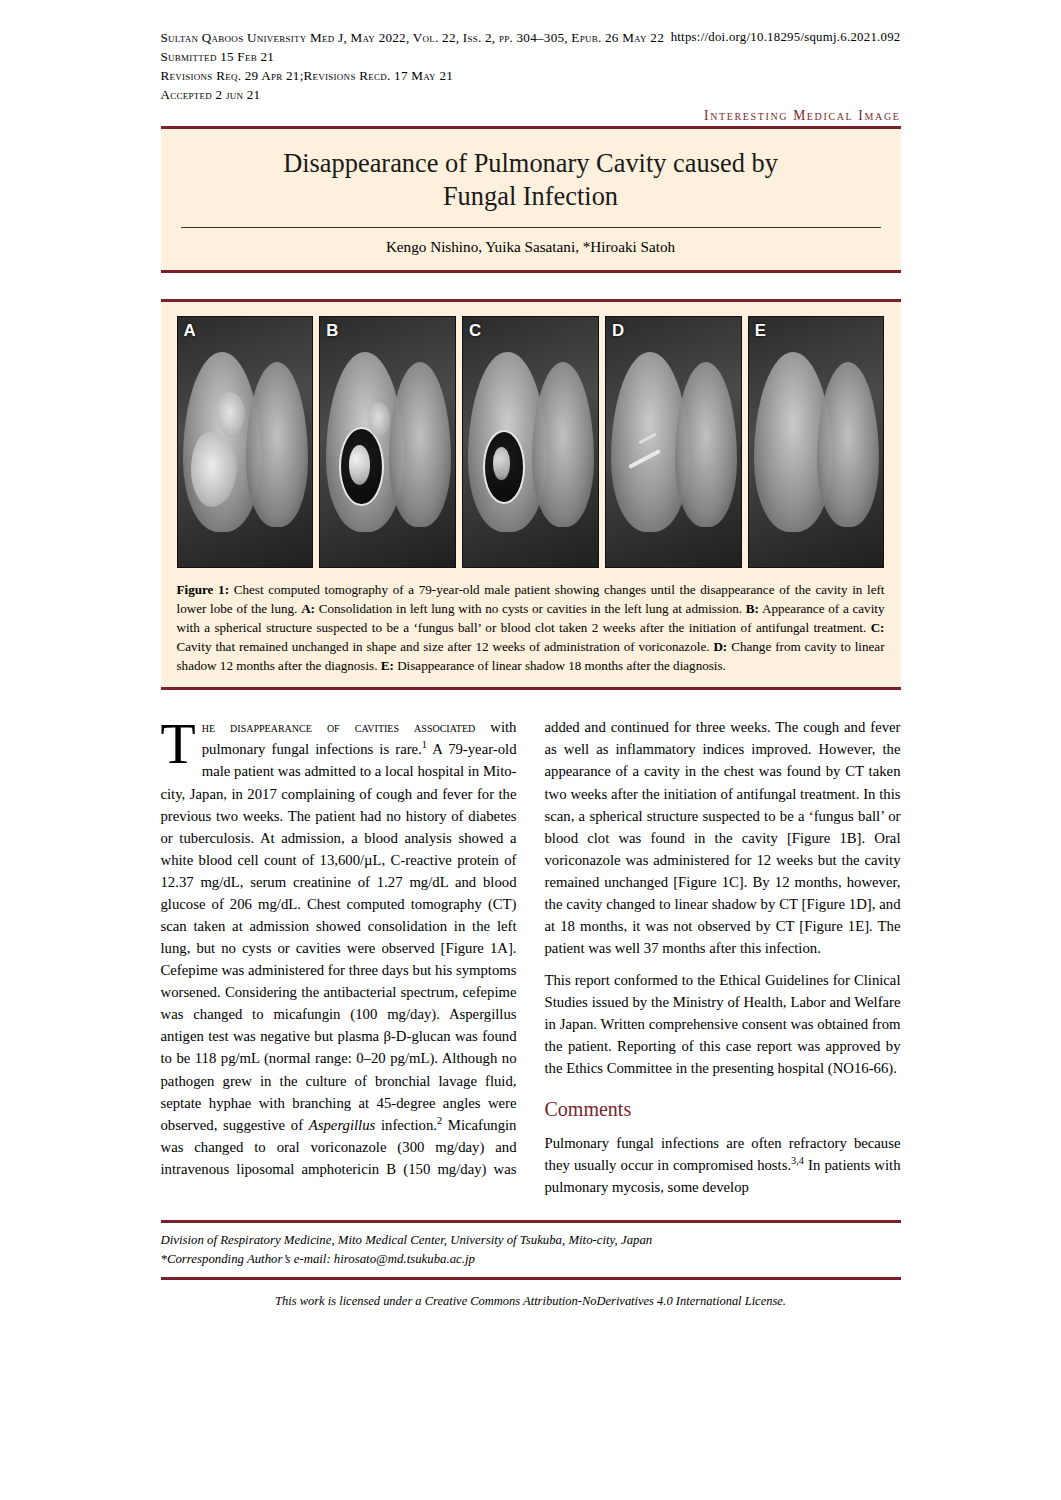https://doi.org/10.18295/squmj.6.2021.092 Sultan Qaboos University Med J, May 2022, Vol. 22, Iss. 2, pp. 304–305, Epub. 26 May 22
Submitted 15 Feb 21
Revisions Req. 29 Apr 21;Revisions Recd. 17 May 21
Accepted 2 jun 21
Interesting Medical Image
Disappearance of Pulmonary Cavity caused by
Fungal Infection
Kengo Nishino, Yuika Sasatani, *Hiroaki Satoh
A
B
C
D
E
Figure 1: Chest computed tomography of a 79-year-old male patient showing changes until the disappearance of the cavity in left lower lobe of the lung. A: Consolidation in left lung with no cysts or cavities in the left lung at admission. B: Appearance of a cavity with a spherical structure suspected to be a ‘fungus ball’ or blood clot taken 2 weeks after the initiation of antifungal treatment. C: Cavity that remained unchanged in shape and size after 12 weeks of administration of voriconazole. D: Change from cavity to linear shadow 12 months after the diagnosis. E: Disappearance of linear shadow 18 months after the diagnosis.
The disappearance of cavities associated with pulmonary fungal infections is rare.1 A 79-year-old male patient was admitted to a local hospital in Mito-city, Japan, in 2017 complaining of cough and fever for the previous two weeks. The patient had no history of diabetes or tuberculosis. At admission, a blood analysis showed a white blood cell count of 13,600/µL, C-reactive protein of 12.37 mg/dL, serum creatinine of 1.27 mg/dL and blood glucose of 206 mg/dL. Chest computed tomography (CT) scan taken at admission showed consolidation in the left lung, but no cysts or cavities were observed [Figure 1A]. Cefepime was administered for three days but his symptoms worsened. Considering the antibacterial spectrum, cefepime was changed to micafungin (100 mg/day). Aspergillus antigen test was negative but plasma β-D-glucan was found to be 118 pg/mL (normal range: 0–20 pg/mL). Although no pathogen grew in the culture of bronchial lavage fluid, septate hyphae with branching at 45-degree angles were observed, suggestive of Aspergillus infection.2 Micafungin was changed to oral voriconazole (300 mg/day) and intravenous liposomal amphotericin B (150 mg/day) was added and continued for three weeks. The cough and fever as well as inflammatory indices improved. However, the appearance of a cavity in the chest was found by CT taken two weeks after the initiation of antifungal treatment. In this scan, a spherical structure suspected to be a ‘fungus ball’ or blood clot was found in the cavity [Figure 1B]. Oral voriconazole was administered for 12 weeks but the cavity remained unchanged [Figure 1C]. By 12 months, however, the cavity changed to linear shadow by CT [Figure 1D], and at 18 months, it was not observed by CT [Figure 1E]. The patient was well 37 months after this infection.
This report conformed to the Ethical Guidelines for Clinical Studies issued by the Ministry of Health, Labor and Welfare in Japan. Written comprehensive consent was obtained from the patient. Reporting of this case report was approved by the Ethics Committee in the presenting hospital (NO16-66).
Comments
Pulmonary fungal infections are often refractory because they usually occur in compromised hosts.3,4 In patients with pulmonary mycosis, some develop
Division of Respiratory Medicine, Mito Medical Center, University of Tsukuba, Mito-city, Japan *Corresponding Author’s e-mail: hirosato@md.tsukuba.ac.jp
This work is licensed under a Creative Commons Attribution-NoDerivatives 4.0 International License.